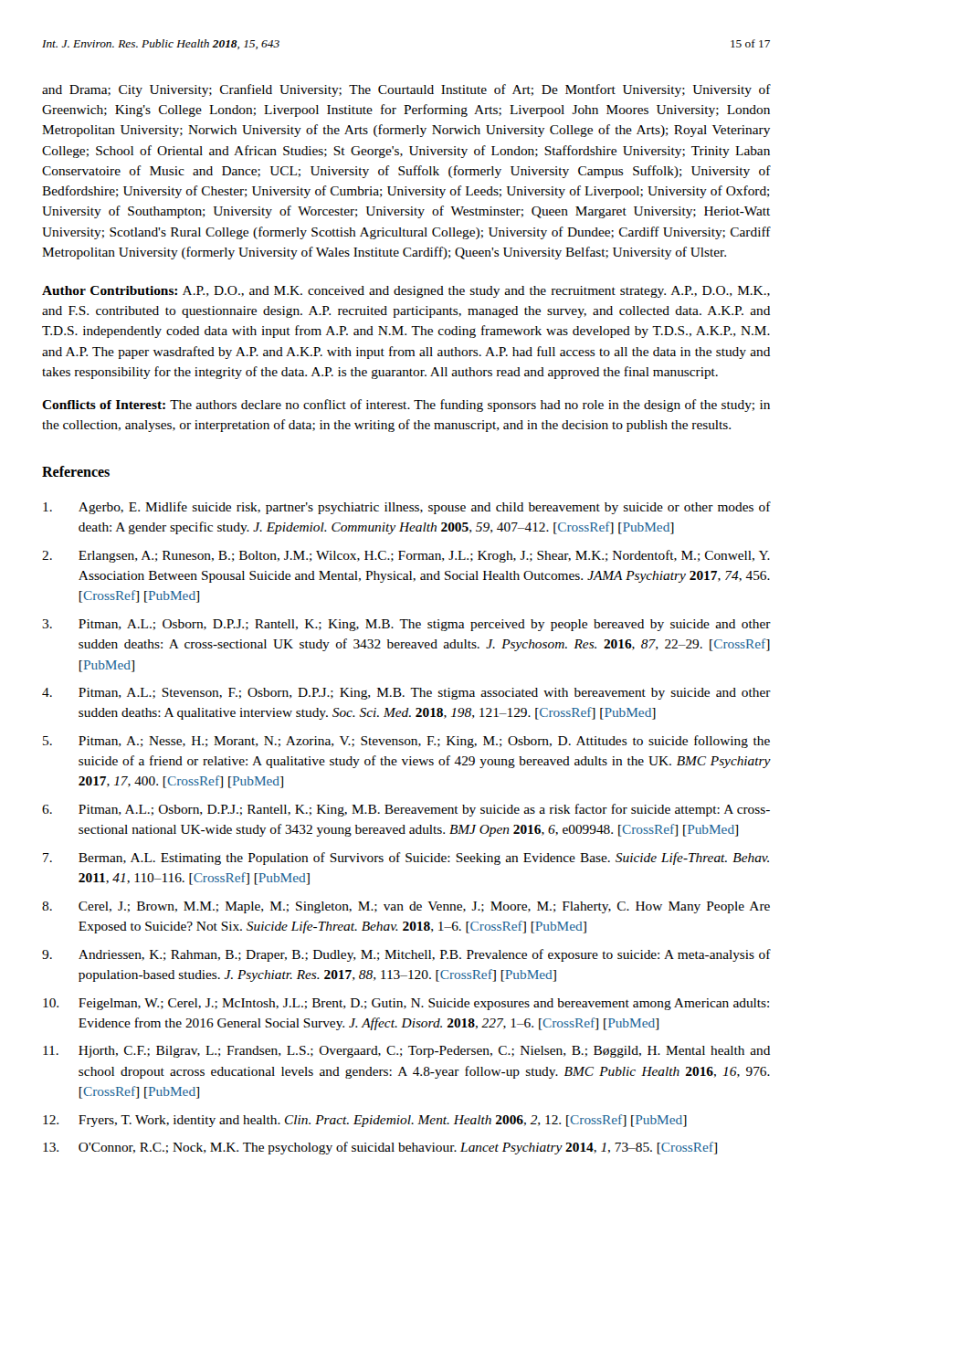Int. J. Environ. Res. Public Health 2018, 15, 643 15 of 17
and Drama; City University; Cranfield University; The Courtauld Institute of Art; De Montfort University; University of Greenwich; King's College London; Liverpool Institute for Performing Arts; Liverpool John Moores University; London Metropolitan University; Norwich University of the Arts (formerly Norwich University College of the Arts); Royal Veterinary College; School of Oriental and African Studies; St George's, University of London; Staffordshire University; Trinity Laban Conservatoire of Music and Dance; UCL; University of Suffolk (formerly University Campus Suffolk); University of Bedfordshire; University of Chester; University of Cumbria; University of Leeds; University of Liverpool; University of Oxford; University of Southampton; University of Worcester; University of Westminster; Queen Margaret University; Heriot-Watt University; Scotland's Rural College (formerly Scottish Agricultural College); University of Dundee; Cardiff University; Cardiff Metropolitan University (formerly University of Wales Institute Cardiff); Queen's University Belfast; University of Ulster.
Author Contributions: A.P., D.O., and M.K. conceived and designed the study and the recruitment strategy. A.P., D.O., M.K., and F.S. contributed to questionnaire design. A.P. recruited participants, managed the survey, and collected data. A.K.P. and T.D.S. independently coded data with input from A.P. and N.M. The coding framework was developed by T.D.S., A.K.P., N.M. and A.P. The paper wasdrafted by A.P. and A.K.P. with input from all authors. A.P. had full access to all the data in the study and takes responsibility for the integrity of the data. A.P. is the guarantor. All authors read and approved the final manuscript.
Conflicts of Interest: The authors declare no conflict of interest. The funding sponsors had no role in the design of the study; in the collection, analyses, or interpretation of data; in the writing of the manuscript, and in the decision to publish the results.
References
Agerbo, E. Midlife suicide risk, partner's psychiatric illness, spouse and child bereavement by suicide or other modes of death: A gender specific study. J. Epidemiol. Community Health 2005, 59, 407–412. [CrossRef] [PubMed]
Erlangsen, A.; Runeson, B.; Bolton, J.M.; Wilcox, H.C.; Forman, J.L.; Krogh, J.; Shear, M.K.; Nordentoft, M.; Conwell, Y. Association Between Spousal Suicide and Mental, Physical, and Social Health Outcomes. JAMA Psychiatry 2017, 74, 456. [CrossRef] [PubMed]
Pitman, A.L.; Osborn, D.P.J.; Rantell, K.; King, M.B. The stigma perceived by people bereaved by suicide and other sudden deaths: A cross-sectional UK study of 3432 bereaved adults. J. Psychosom. Res. 2016, 87, 22–29. [CrossRef] [PubMed]
Pitman, A.L.; Stevenson, F.; Osborn, D.P.J.; King, M.B. The stigma associated with bereavement by suicide and other sudden deaths: A qualitative interview study. Soc. Sci. Med. 2018, 198, 121–129. [CrossRef] [PubMed]
Pitman, A.; Nesse, H.; Morant, N.; Azorina, V.; Stevenson, F.; King, M.; Osborn, D. Attitudes to suicide following the suicide of a friend or relative: A qualitative study of the views of 429 young bereaved adults in the UK. BMC Psychiatry 2017, 17, 400. [CrossRef] [PubMed]
Pitman, A.L.; Osborn, D.P.J.; Rantell, K.; King, M.B. Bereavement by suicide as a risk factor for suicide attempt: A cross-sectional national UK-wide study of 3432 young bereaved adults. BMJ Open 2016, 6, e009948. [CrossRef] [PubMed]
Berman, A.L. Estimating the Population of Survivors of Suicide: Seeking an Evidence Base. Suicide Life-Threat. Behav. 2011, 41, 110–116. [CrossRef] [PubMed]
Cerel, J.; Brown, M.M.; Maple, M.; Singleton, M.; van de Venne, J.; Moore, M.; Flaherty, C. How Many People Are Exposed to Suicide? Not Six. Suicide Life-Threat. Behav. 2018, 1–6. [CrossRef] [PubMed]
Andriessen, K.; Rahman, B.; Draper, B.; Dudley, M.; Mitchell, P.B. Prevalence of exposure to suicide: A meta-analysis of population-based studies. J. Psychiatr. Res. 2017, 88, 113–120. [CrossRef] [PubMed]
Feigelman, W.; Cerel, J.; McIntosh, J.L.; Brent, D.; Gutin, N. Suicide exposures and bereavement among American adults: Evidence from the 2016 General Social Survey. J. Affect. Disord. 2018, 227, 1–6. [CrossRef] [PubMed]
Hjorth, C.F.; Bilgrav, L.; Frandsen, L.S.; Overgaard, C.; Torp-Pedersen, C.; Nielsen, B.; Bøggild, H. Mental health and school dropout across educational levels and genders: A 4.8-year follow-up study. BMC Public Health 2016, 16, 976. [CrossRef] [PubMed]
Fryers, T. Work, identity and health. Clin. Pract. Epidemiol. Ment. Health 2006, 2, 12. [CrossRef] [PubMed]
O'Connor, R.C.; Nock, M.K. The psychology of suicidal behaviour. Lancet Psychiatry 2014, 1, 73–85. [CrossRef]